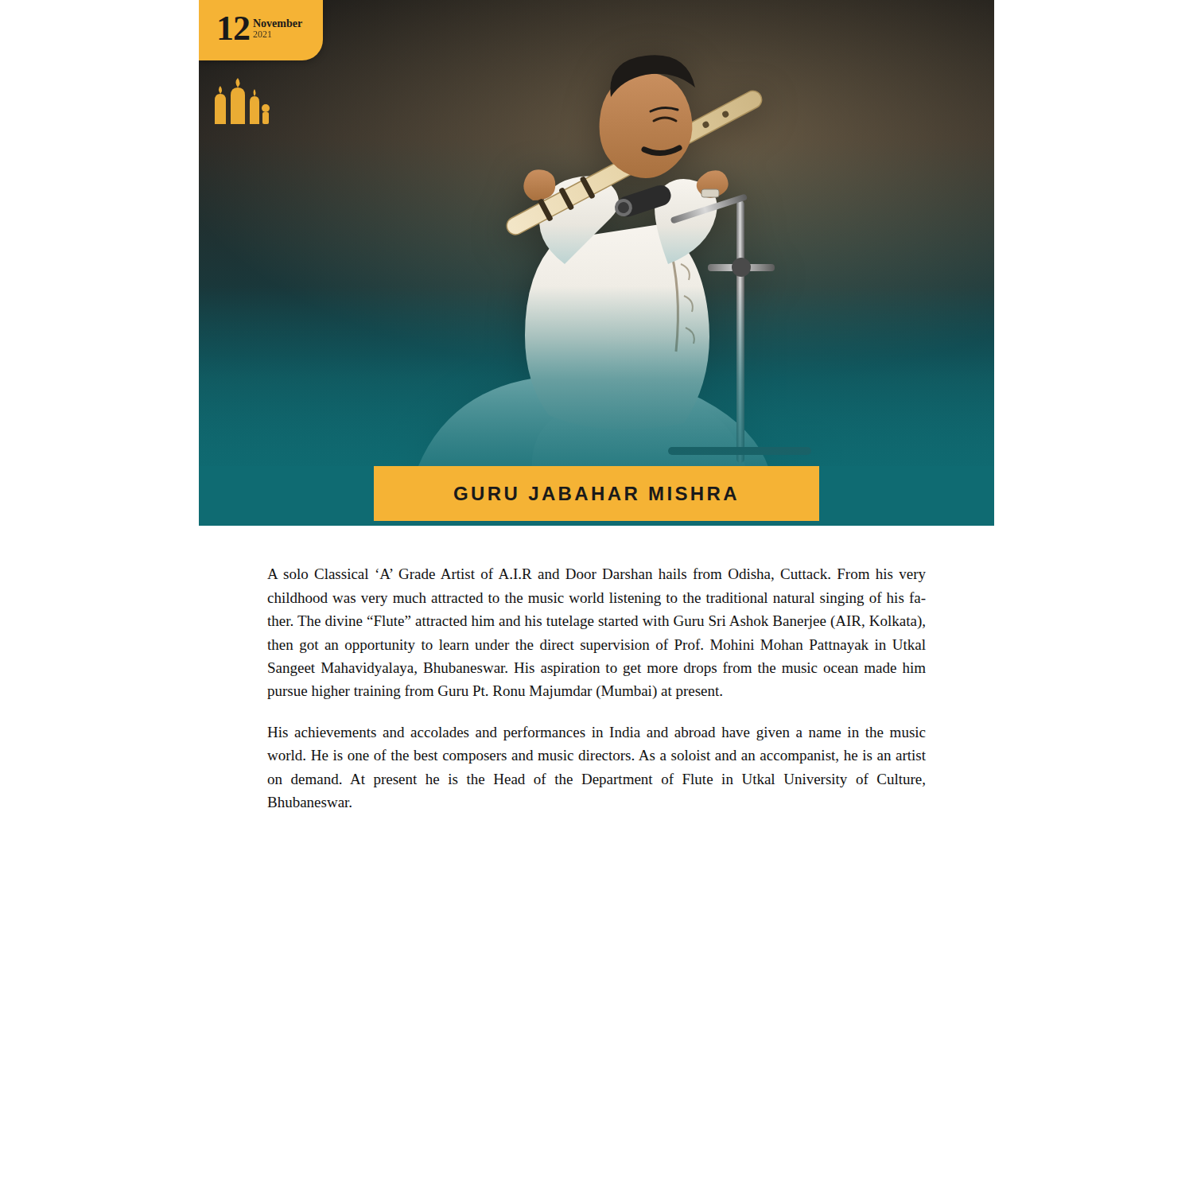12 November 2021
Guru Jabahar Mishra performing on the bansuri (bamboo flute) A seated musician in a white kurta plays a bamboo flute before a microphone on a stand, eyes closed in concentration.
GURU JABAHAR MISHRA
A solo Classical ‘A’ Grade Artist of A.I.R and Door Darshan hails from Odisha, Cuttack. From his very childhood was very much attracted to the music world listening to the traditional natural singing of his father. The divine “Flute” attracted him and his tutelage started with Guru Sri Ashok Banerjee (AIR, Kolkata), then got an opportunity to learn under the direct supervision of Prof. Mohini Mohan Pattnayak in Utkal Sangeet Mahavidyalaya, Bhubaneswar. His aspiration to get more drops from the music ocean made him pursue higher training from Guru Pt. Ronu Majumdar (Mumbai) at present.
His achievements and accolades and performances in India and abroad have given a name in the music world. He is one of the best composers and music directors. As a soloist and an accompanist, he is an artist on demand. At present he is the Head of the Department of Flute in Utkal University of Culture, Bhubaneswar.